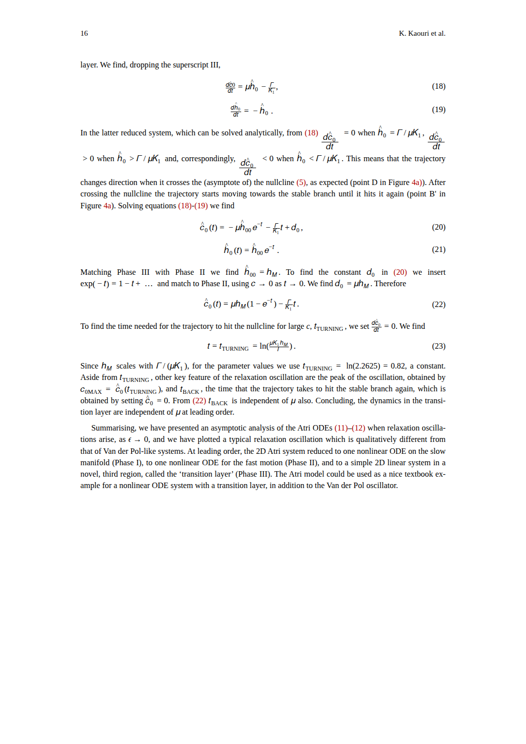16 K. Kaouri et al.
layer. We find, dropping the superscript III,
dc^0 dt = μ h^0 − Γ K1 ,
(18)
dh^0 dt = − h^0 .
(19)
In the latter reduced system, which can be solved analytically, from (18) dc^0 dt =0 when h^0=Γ/μK1, dc^0 dt >0 when h^0>Γ/μK1 and, correspondingly, dc^0 dt <0 when h^0<Γ/μK1. This means that the trajectory changes direction when it crosses the (asymptote of) the nullcline (5), as expected (point D in Figure 4a)). After crossing the nullcline the trajectory starts moving towards the stable branch until it hits it again (point B' in Figure 4a). Solving equations (18)-(19) we find
c^0 (t) = −μ h^00 e−t − ΓK1 t + d0 ,
(20)
h^0 (t) = h^00 e−t .
(21)
Matching Phase III with Phase II we find h^00=hM. To find the constant d0 in (20) we insert exp(−t)=1−t+… and match to Phase II, using c→0 as t→0. We find d0=μhM. Therefore
c^0 (t) = μhM (1− e−t ) − ΓK1 t .
(22)
To find the time needed for the trajectory to hit the nullcline for large c, tTURNING, we set dc^0dt=0. We find
t = tTURNING = ln ( μK1hM Γ ) .
(23)
Since hM scales with Γ/(μK1), for the parameter values we use tTURNING= ln(2.2625) = 0.82, a constant. Aside from tTURNING, other key feature of the relaxation oscillation are the peak of the oscillation, obtained by c0MAX= c^0(tTURNING), and tBACK, the time that the trajectory takes to hit the stable branch again, which is obtained by setting c^0=0. From (22) tBACK is independent of μ also. Concluding, the dynamics in the transition layer are independent of μ at leading order.
Summarising, we have presented an asymptotic analysis of the Atri ODEs (11)–(12) when relaxation oscillations arise, as ϵ→0, and we have plotted a typical relaxation oscillation which is qualitatively different from that of Van der Pol-like systems. At leading order, the 2D Atri system reduced to one nonlinear ODE on the slow manifold (Phase I), to one nonlinear ODE for the fast motion (Phase II), and to a simple 2D linear system in a novel, third region, called the ‘transition layer’ (Phase III). The Atri model could be used as a nice textbook example for a nonlinear ODE system with a transition layer, in addition to the Van der Pol oscillator.